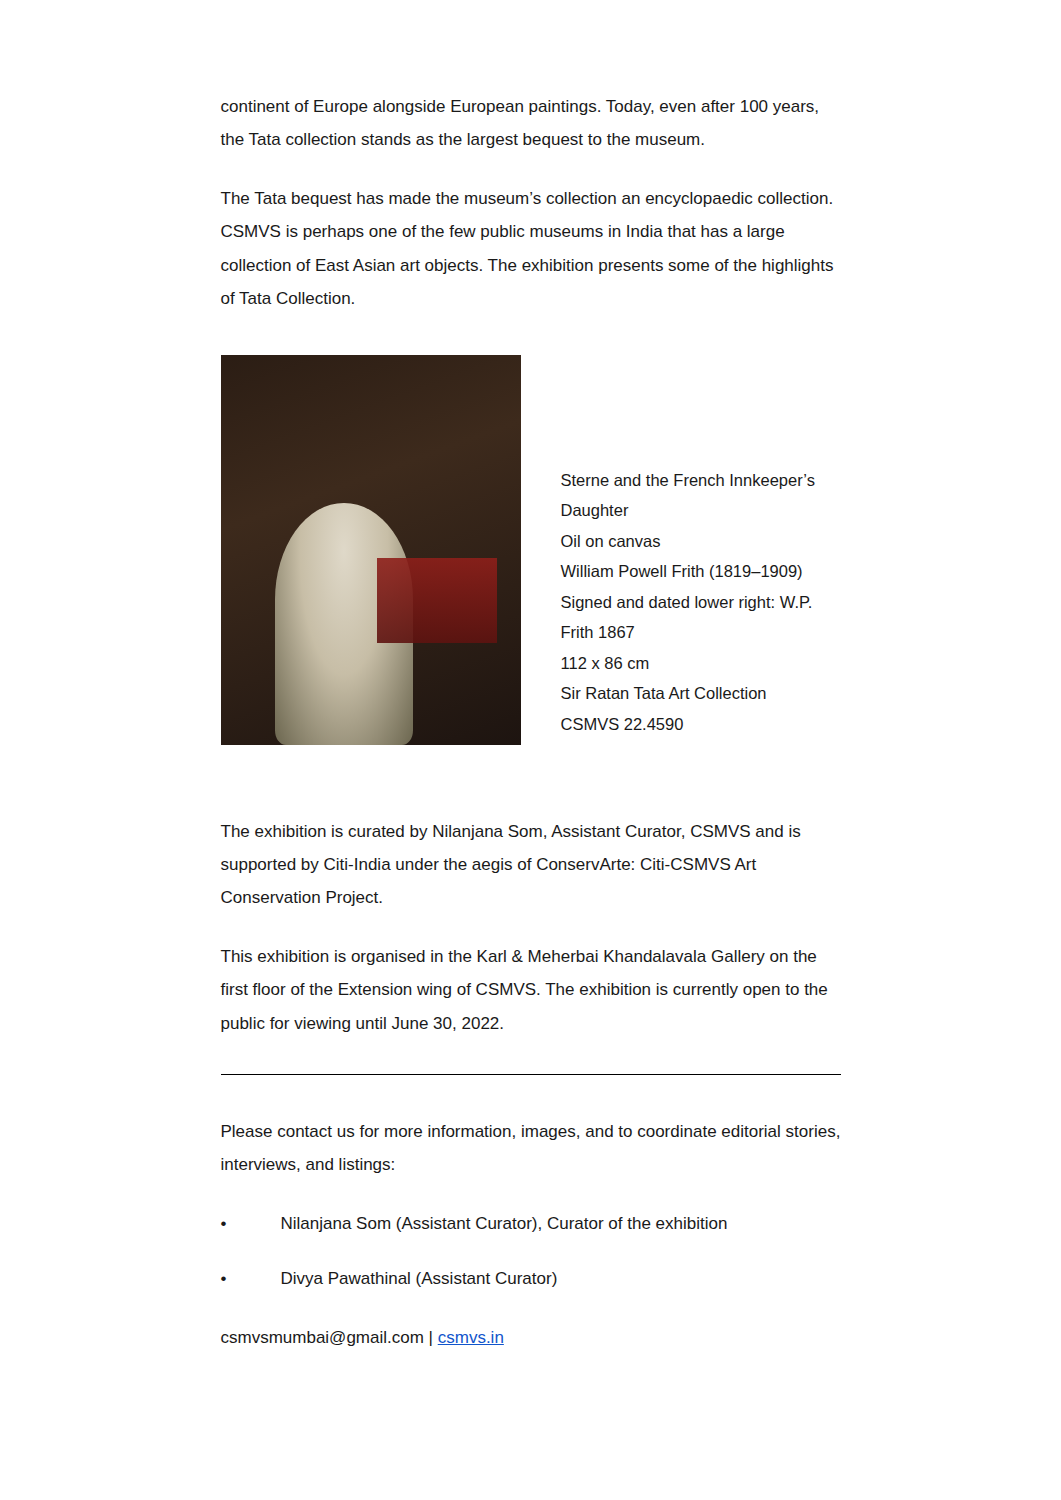continent of Europe alongside European paintings. Today, even after 100 years, the Tata collection stands as the largest bequest to the museum.
The Tata bequest has made the museum’s collection an encyclopaedic collection. CSMVS is perhaps one of the few public museums in India that has a large collection of East Asian art objects. The exhibition presents some of the highlights of Tata Collection.
Sterne and the French Innkeeper’s Daughter Oil on canvas William Powell Frith (1819–1909) Signed and dated lower right: W.P. Frith 1867 112 x 86 cm Sir Ratan Tata Art Collection CSMVS 22.4590
The exhibition is curated by Nilanjana Som, Assistant Curator, CSMVS and is supported by Citi-India under the aegis of ConservArte: Citi-CSMVS Art Conservation Project.
This exhibition is organised in the Karl & Meherbai Khandalavala Gallery on the first floor of the Extension wing of CSMVS. The exhibition is currently open to the public for viewing until June 30, 2022.
Please contact us for more information, images, and to coordinate editorial stories, interviews, and listings:
•Nilanjana Som (Assistant Curator), Curator of the exhibition
•Divya Pawathinal (Assistant Curator)
csmvsmumbai@gmail.com | csmvs.in